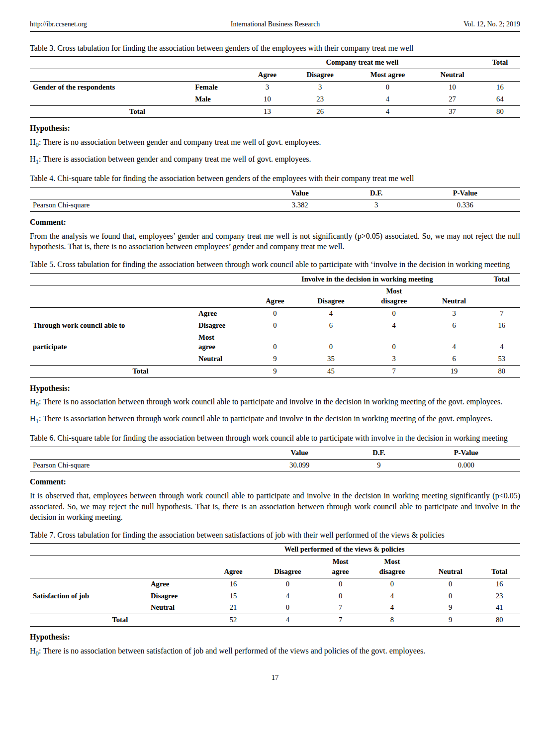http://ibr.ccsenet.org
International Business Research
Vol. 12, No. 2; 2019
Table 3. Cross tabulation for finding the association between genders of the employees with their company treat me well
| | | Company treat me well | Total |
| --- | --- | --- | --- |
| | | Agree | Disagree | Most agree | Neutral | |
| Gender of the respondents | Female | 3 | 3 | 0 | 10 | 16 |
| | Male | 10 | 23 | 4 | 27 | 64 |
| Total | 13 | 26 | 4 | 37 | 80 |
Hypothesis:
H0: There is no association between gender and company treat me well of govt. employees.
H1: There is association between gender and company treat me well of govt. employees.
Table 4. Chi-square table for finding the association between genders of the employees with their company treat me well
| | Value | D.F. | P-Value |
| --- | --- | --- | --- |
| Pearson Chi-square | 3.382 | 3 | 0.336 |
Comment:
From the analysis we found that, employees’ gender and company treat me well is not significantly (p>0.05) associated. So, we may not reject the null hypothesis. That is, there is no association between employees’ gender and company treat me well.
Table 5. Cross tabulation for finding the association between through work council able to participate with ‘involve in the decision in working meeting
| | | Involve in the decision in working meeting | Total |
| --- | --- | --- | --- |
| | | Agree | Disagree | Most disagree | Neutral | |
| | Agree | 0 | 4 | 0 | 3 | 7 |
| Through work council able to | Disagree | 0 | 6 | 4 | 6 | 16 |
| participate | Most agree | 0 | 0 | 0 | 4 | 4 |
| | Neutral | 9 | 35 | 3 | 6 | 53 |
| Total | 9 | 45 | 7 | 19 | 80 |
Hypothesis:
H0: There is no association between through work council able to participate and involve in the decision in working meeting of the govt. employees.
H1: There is association between through work council able to participate and involve in the decision in working meeting of the govt. employees.
Table 6. Chi-square table for finding the association between through work council able to participate with involve in the decision in working meeting
| | Value | D.F. | P-Value |
| --- | --- | --- | --- |
| Pearson Chi-square | 30.099 | 9 | 0.000 |
Comment:
It is observed that, employees between through work council able to participate and involve in the decision in working meeting significantly (p<0.05) associated. So, we may reject the null hypothesis. That is, there is an association between through work council able to participate and involve in the decision in working meeting.
Table 7. Cross tabulation for finding the association between satisfactions of job with their well performed of the views & policies
| | | Well performed of the views & policies | |
| --- | --- | --- | --- |
| | | Agree | Disagree | Most agree | Most disagree | Neutral | Total |
| | Agree | 16 | 0 | 0 | 0 | 0 | 16 |
| Satisfaction of job | Disagree | 15 | 4 | 0 | 4 | 0 | 23 |
| | Neutral | 21 | 0 | 7 | 4 | 9 | 41 |
| Total | 52 | 4 | 7 | 8 | 9 | 80 |
Hypothesis:
H0: There is no association between satisfaction of job and well performed of the views and policies of the govt. employees.
17